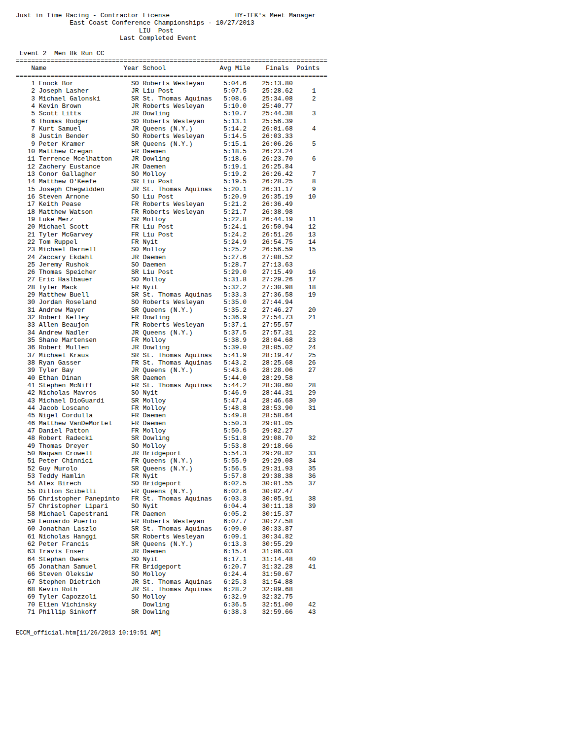Just in Time Racing - Contractor License                 HY-TEK's Meet Manager
              East Coast Conference Championships - 10/27/2013
                                LIU  Post
                           Last Completed Event

 Event 2  Men 8k Run CC
=================================================================================
    Name                    Year School              Avg Mile    Finals  Points
=================================================================================
    1 Enock Bor               SO Roberts Wesleyan     5:04.6    25:13.80
    2 Joseph Lasher           JR Liu Post             5:07.5    25:28.62     1
    3 Michael Galonski        SR St. Thomas Aquinas   5:08.6    25:34.08     2
    4 Kevin Brown             JR Roberts Wesleyan     5:10.0    25:40.77
    5 Scott Litts             JR Dowling              5:10.7    25:44.38     3
    6 Thomas Rodger           SO Roberts Wesleyan     5:13.1    25:56.39
    7 Kurt Samuel             JR Queens (N.Y.)        5:14.2    26:01.68     4
    8 Justin Bender           SO Roberts Wesleyan     5:14.5    26:03.33
    9 Peter Kramer            SR Queens (N.Y.)        5:15.1    26:06.26     5
   10 Matthew Cregan          FR Daemen               5:18.5    26:23.24
   11 Terrence Mcelhatton     JR Dowling              5:18.6    26:23.70     6
   12 Zachery Eustance        JR Daemen               5:19.1    26:25.84
   13 Conor Gallagher         SO Molloy               5:19.2    26:26.42     7
   14 Matthew O'Keefe         SR Liu Post             5:19.5    26:28.25     8
   15 Joseph Chegwidden       JR St. Thomas Aquinas   5:20.1    26:31.17     9
   16 Steven Arnone           SO Liu Post             5:20.9    26:35.19    10
   17 Keith Pease             FR Roberts Wesleyan     5:21.2    26:36.49
   18 Matthew Watson          FR Roberts Wesleyan     5:21.7    26:38.98
   19 Luke Merz               SR Molloy               5:22.8    26:44.19    11
   20 Michael Scott           FR Liu Post             5:24.1    26:50.94    12
   21 Tyler McGarvey          FR Liu Post             5:24.2    26:51.26    13
   22 Tom Ruppel              FR Nyit                 5:24.9    26:54.75    14
   23 Michael Darnell         SO Molloy               5:25.2    26:56.59    15
   24 Zaccary Ekdahl          JR Daemen               5:27.6    27:08.52
   25 Jeremy Rushok           SO Daemen               5:28.7    27:13.63
   26 Thomas Speicher         SR Liu Post             5:29.0    27:15.49    16
   27 Eric Haslbauer          SO Molloy               5:31.8    27:29.26    17
   28 Tyler Mack              FR Nyit                 5:32.2    27:30.98    18
   29 Matthew Buell           SR St. Thomas Aquinas   5:33.3    27:36.58    19
   30 Jordan Roseland         SO Roberts Wesleyan     5:35.0    27:44.94
   31 Andrew Mayer            SR Queens (N.Y.)        5:35.2    27:46.27    20
   32 Robert Kelley           FR Dowling              5:36.9    27:54.73    21
   33 Allen Beaujon           FR Roberts Wesleyan     5:37.1    27:55.57
   34 Andrew Nadler           JR Queens (N.Y.)        5:37.5    27:57.31    22
   35 Shane Martensen         FR Molloy               5:38.9    28:04.68    23
   36 Robert Mullen           JR Dowling              5:39.0    28:05.02    24
   37 Michael Kraus           SR St. Thomas Aquinas   5:41.9    28:19.47    25
   38 Ryan Gasser             FR St. Thomas Aquinas   5:43.2    28:25.68    26
   39 Tyler Bay               JR Queens (N.Y.)        5:43.6    28:28.06    27
   40 Ethan Dinan             SR Daemen               5:44.0    28:29.58
   41 Stephen McNiff          FR St. Thomas Aquinas   5:44.2    28:30.60    28
   42 Nicholas Mavros         SO Nyit                 5:46.9    28:44.31    29
   43 Michael DioGuardi       SR Molloy               5:47.4    28:46.68    30
   44 Jacob Loscano           FR Molloy               5:48.8    28:53.90    31
   45 Nigel Cordulla          FR Daemen               5:49.8    28:58.64
   46 Matthew VanDeMortel     FR Daemen               5:50.3    29:01.05
   47 Daniel Patton           FR Molloy               5:50.5    29:02.27
   48 Robert Radecki          SR Dowling              5:51.8    29:08.70    32
   49 Thomas Dreyer           SO Molloy               5:53.8    29:18.66
   50 Naqwan Crowell          JR Bridgeport           5:54.3    29:20.82    33
   51 Peter Chinnici          FR Queens (N.Y.)        5:55.9    29:29.08    34
   52 Guy Murolo              SR Queens (N.Y.)        5:56.5    29:31.93    35
   53 Teddy Hamlin            FR Nyit                 5:57.8    29:38.38    36
   54 Alex Birech             SO Bridgeport           6:02.5    30:01.55    37
   55 Dillon Scibelli         FR Queens (N.Y.)        6:02.6    30:02.47
   56 Christopher Panepinto   FR St. Thomas Aquinas   6:03.3    30:05.91    38
   57 Christopher Lipari      SO Nyit                 6:04.4    30:11.18    39
   58 Michael Capestrani      FR Daemen               6:05.2    30:15.37
   59 Leonardo Puerto         FR Roberts Wesleyan     6:07.7    30:27.58
   60 Jonathan Laszlo         SR St. Thomas Aquinas   6:09.0    30:33.87
   61 Nicholas Hanggi         SR Roberts Wesleyan     6:09.1    30:34.82
   62 Peter Francis           SR Queens (N.Y.)        6:13.3    30:55.29
   63 Travis Enser            JR Daemen               6:15.4    31:06.03
   64 Stephan Owens           SO Nyit                 6:17.1    31:14.48    40
   65 Jonathan Samuel         FR Bridgeport           6:20.7    31:32.28    41
   66 Steven Oleksiw          SO Molloy               6:24.4    31:50.67
   67 Stephen Dietrich        JR St. Thomas Aquinas   6:25.3    31:54.88
   68 Kevin Roth              JR St. Thomas Aquinas   6:28.2    32:09.68
   69 Tyler Capozzoli         SO Molloy               6:32.9    32:32.75
   70 Elien Vichinsky            Dowling              6:36.5    32:51.00    42
   71 Phillip Sinkoff         SR Dowling              6:38.3    32:59.66    43
ECCM_official.htm[11/26/2013 10:19:51 AM]